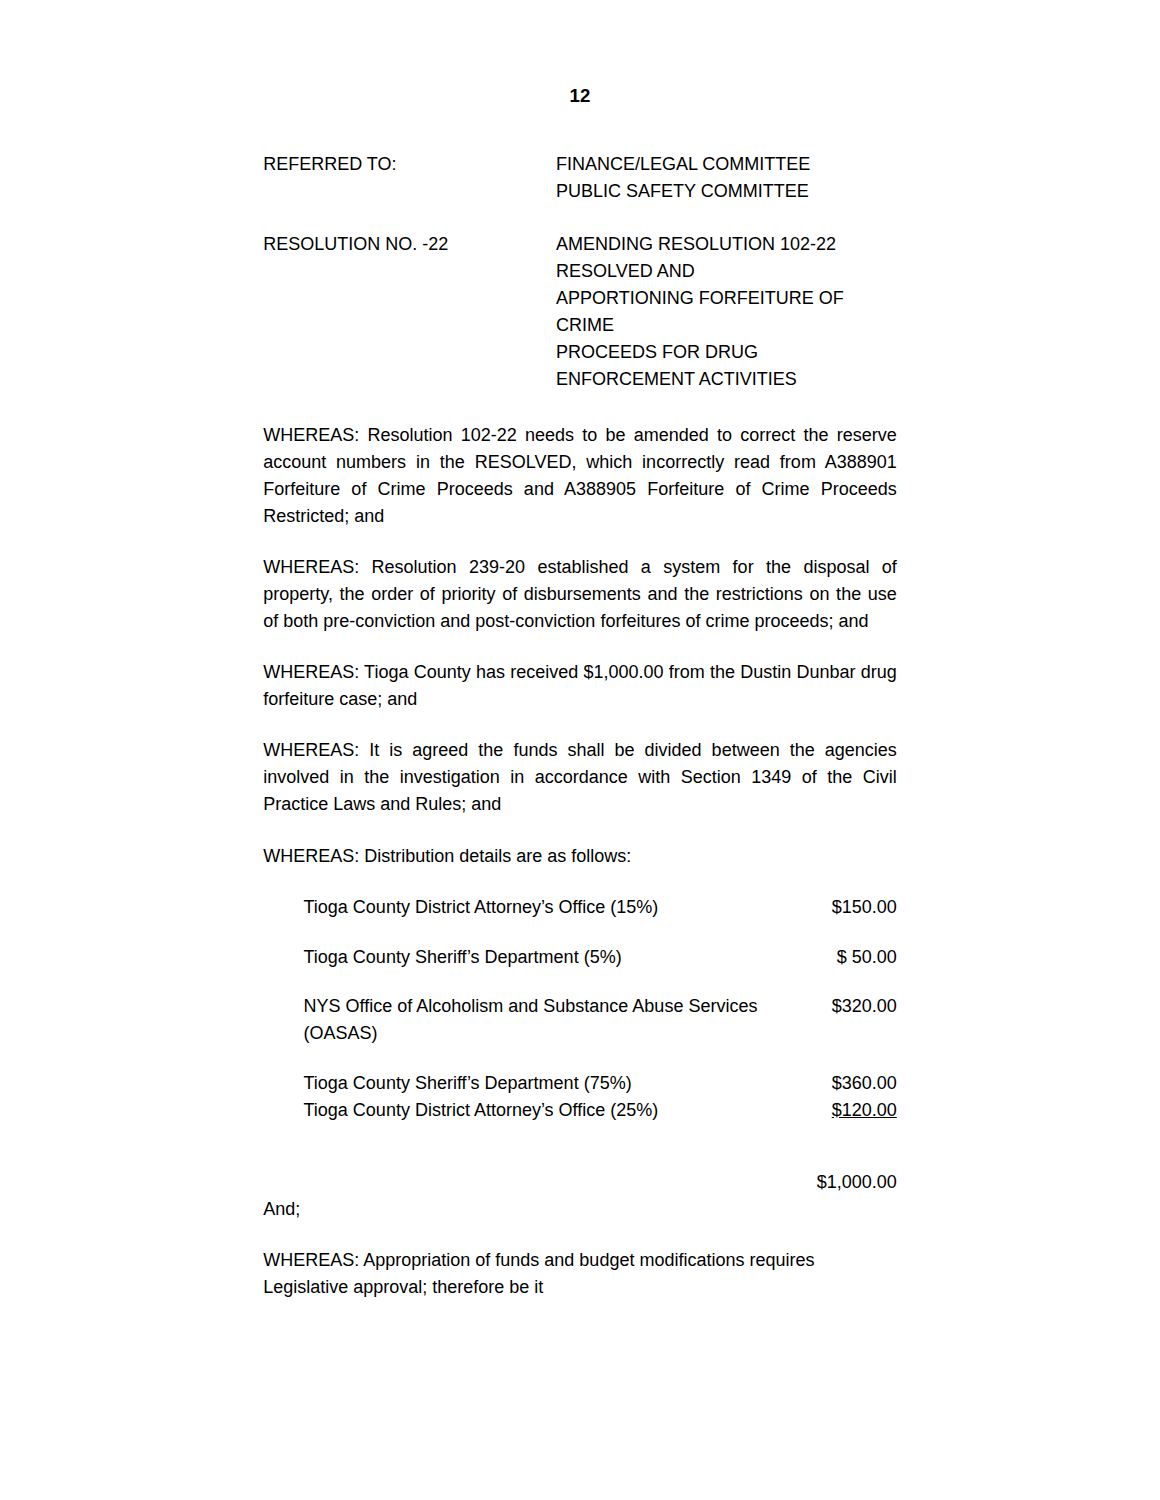12
| REFERRED TO: | FINANCE/LEGAL COMMITTEE |
| | PUBLIC SAFETY COMMITTEE |
| RESOLUTION NO. -22 | AMENDING RESOLUTION 102-22 RESOLVED AND |
| | APPORTIONING FORFEITURE OF CRIME |
| | PROCEEDS FOR DRUG ENFORCEMENT ACTIVITIES |
WHEREAS: Resolution 102-22 needs to be amended to correct the reserve account numbers in the RESOLVED, which incorrectly read from A388901 Forfeiture of Crime Proceeds and A388905 Forfeiture of Crime Proceeds Restricted; and
WHEREAS: Resolution 239-20 established a system for the disposal of property, the order of priority of disbursements and the restrictions on the use of both pre-conviction and post-conviction forfeitures of crime proceeds; and
WHEREAS: Tioga County has received $1,000.00 from the Dustin Dunbar drug forfeiture case; and
WHEREAS: It is agreed the funds shall be divided between the agencies involved in the investigation in accordance with Section 1349 of the Civil Practice Laws and Rules; and
WHEREAS: Distribution details are as follows:
| Tioga County District Attorney’s Office (15%) | $150.00 |
| Tioga County Sheriff’s Department (5%) | $ 50.00 |
| NYS Office of Alcoholism and Substance Abuse Services (OASAS) | $320.00 |
| Tioga County Sheriff’s Department (75%) | $360.00 |
| Tioga County District Attorney’s Office (25%) | $120.00 |
| | $1,000.00 |
And;
WHEREAS: Appropriation of funds and budget modifications requires
Legislative approval; therefore be it